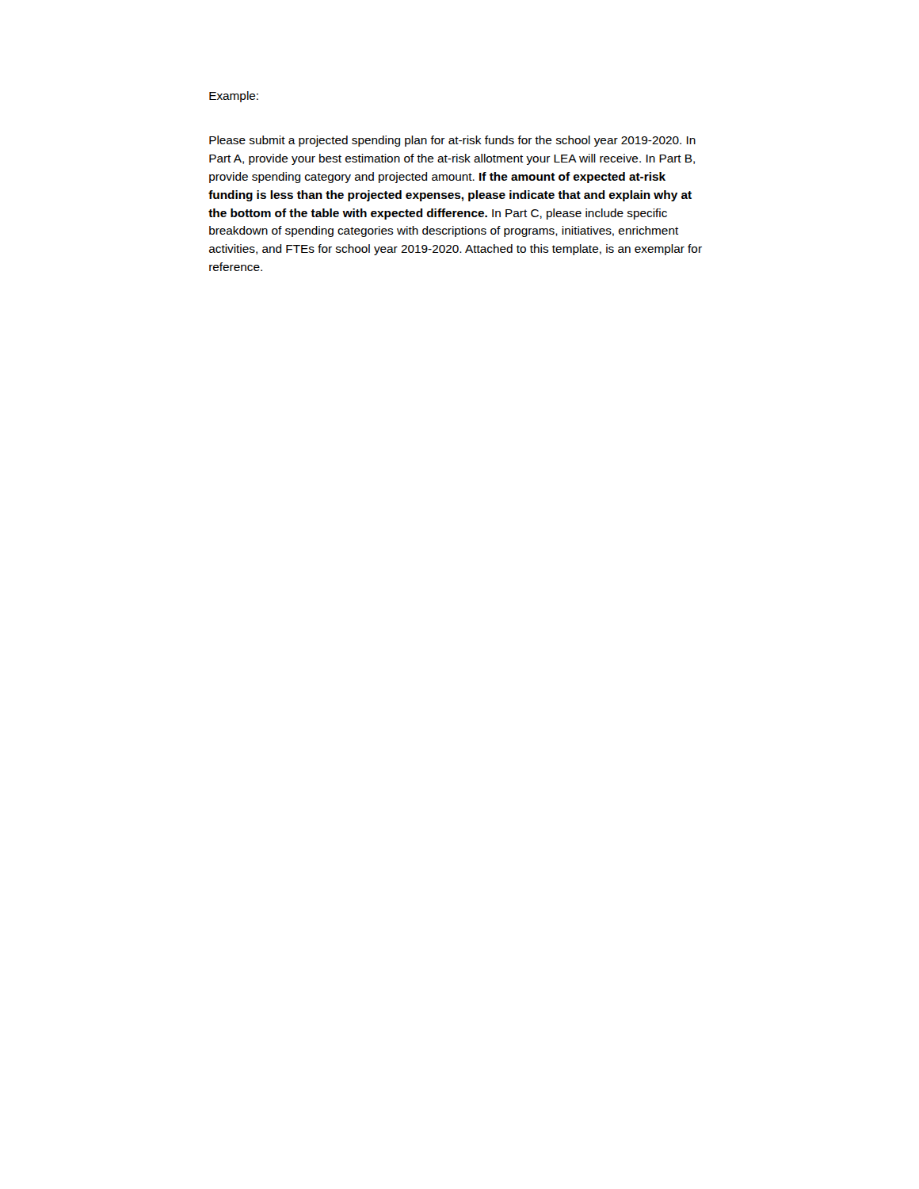Example:
Please submit a projected spending plan for at-risk funds for the school year 2019-2020. In Part A, provide your best estimation of the at-risk allotment your LEA will receive. In Part B, provide spending category and projected amount. If the amount of expected at-risk funding is less than the projected expenses, please indicate that and explain why at the bottom of the table with expected difference. In Part C, please include specific breakdown of spending categories with descriptions of programs, initiatives, enrichment activities, and FTEs for school year 2019-2020. Attached to this template, is an exemplar for reference.